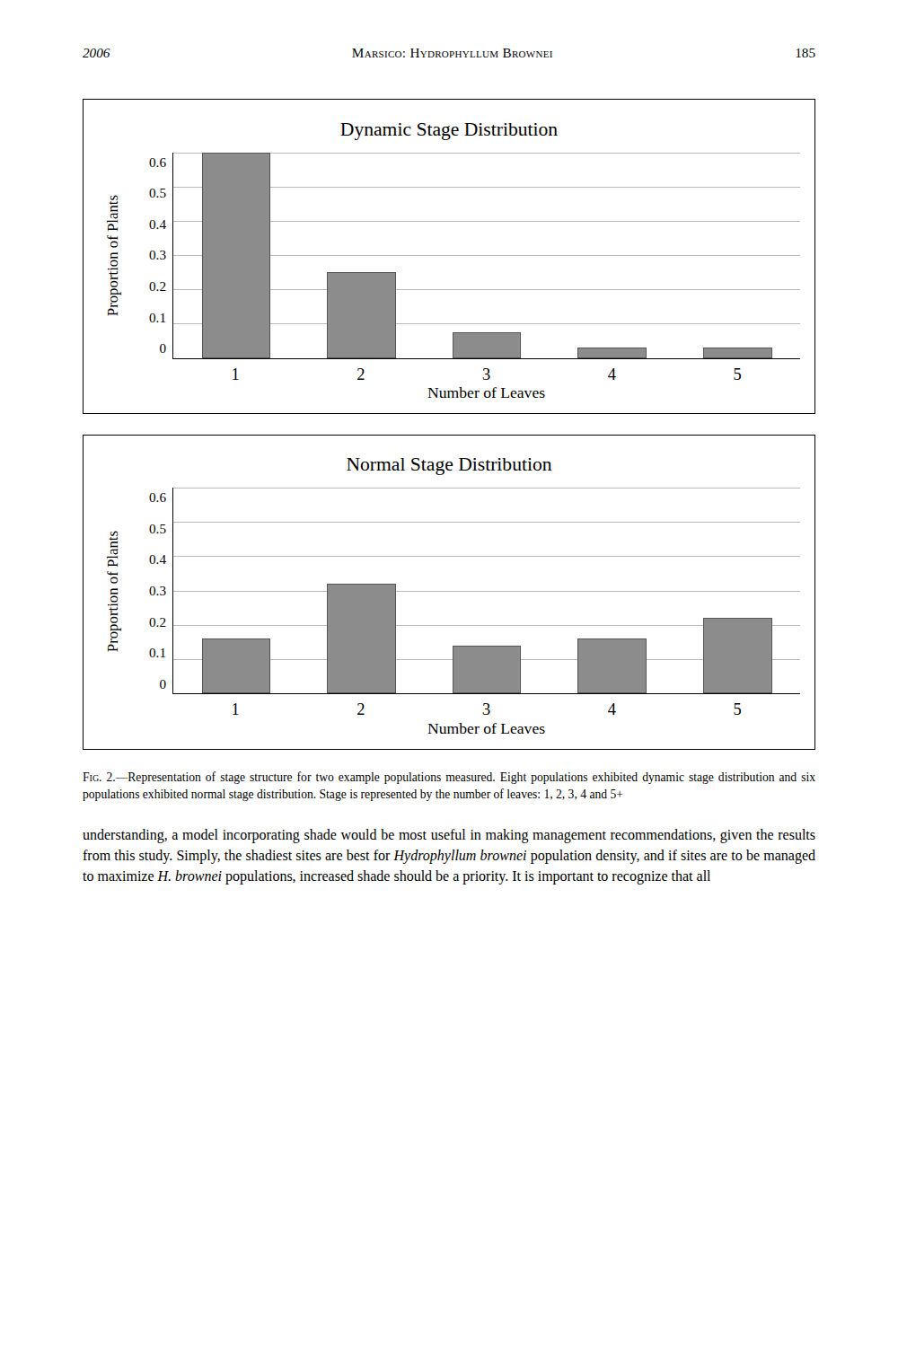2006 Marsico: Hydrophyllum Brownei 185
Dynamic Stage Distribution
Proportion of Plants
0.6 0.5 0.4 0.3 0.2 0.1 0
1 2 3 4 5
Number of Leaves
Normal Stage Distribution
Proportion of Plants
0.6 0.5 0.4 0.3 0.2 0.1 0
1 2 3 4 5
Number of Leaves
Fig. 2.—Representation of stage structure for two example populations measured. Eight populations exhibited dynamic stage distribution and six populations exhibited normal stage distribution. Stage is represented by the number of leaves: 1, 2, 3, 4 and 5+
understanding, a model incorporating shade would be most useful in making management recommendations, given the results from this study. Simply, the shadiest sites are best for Hydrophyllum brownei population density, and if sites are to be managed to maximize H. brownei populations, increased shade should be a priority. It is important to recognize that all